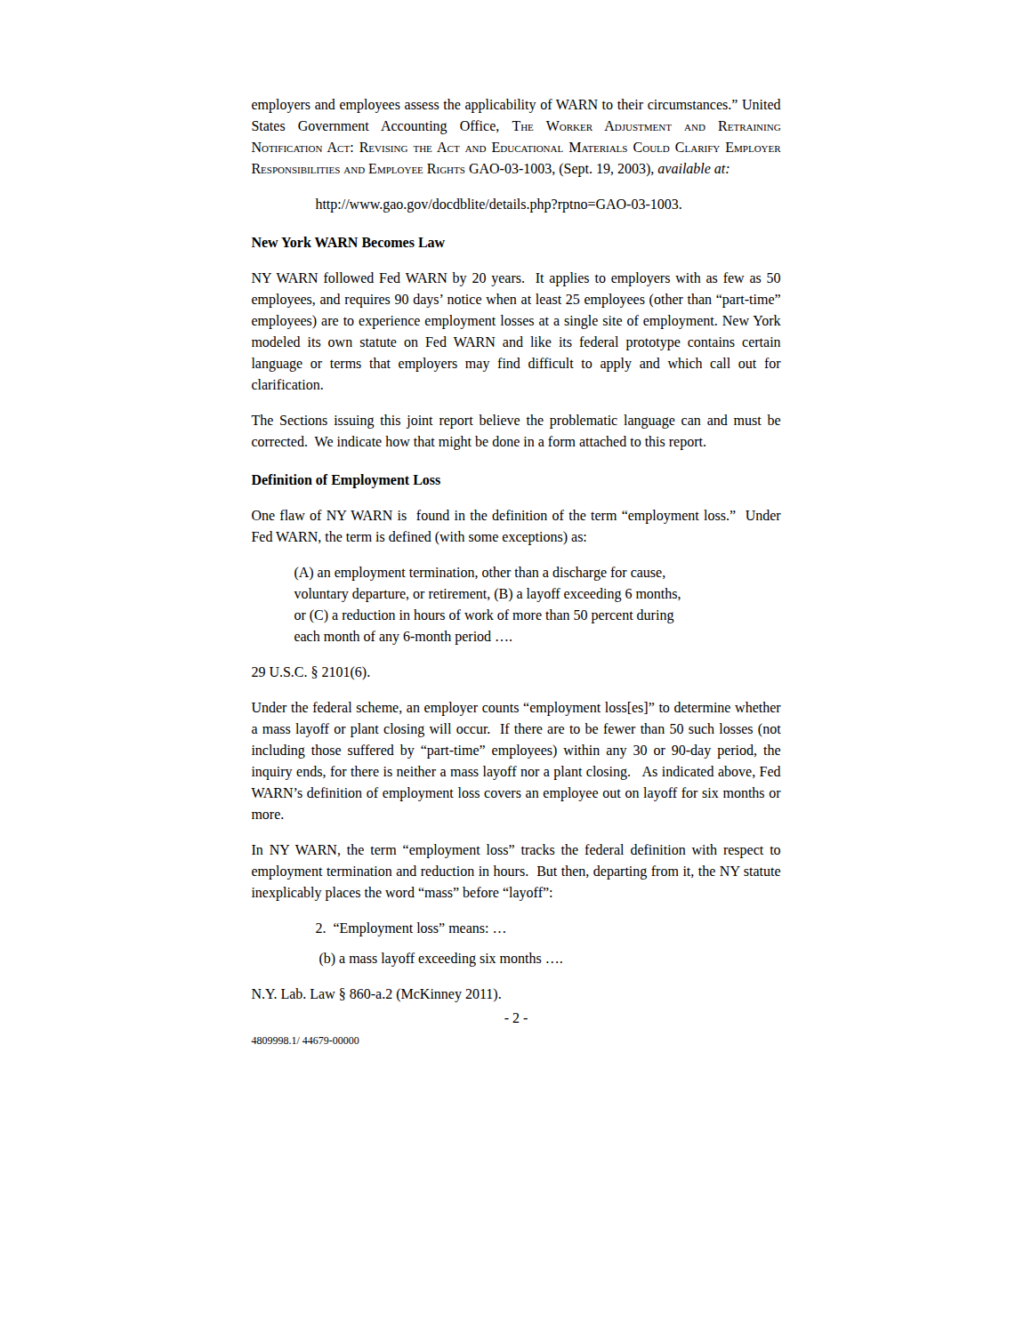employers and employees assess the applicability of WARN to their circumstances.” United States Government Accounting Office, The Worker Adjustment and Retraining Notification Act: Revising the Act and Educational Materials Could Clarify Employer Responsibilities and Employee Rights GAO-03-1003, (Sept. 19, 2003), available at:
http://www.gao.gov/docdblite/details.php?rptno=GAO-03-1003.
New York WARN Becomes Law
NY WARN followed Fed WARN by 20 years. It applies to employers with as few as 50 employees, and requires 90 days’ notice when at least 25 employees (other than “part-time” employees) are to experience employment losses at a single site of employment. New York modeled its own statute on Fed WARN and like its federal prototype contains certain language or terms that employers may find difficult to apply and which call out for clarification.
The Sections issuing this joint report believe the problematic language can and must be corrected. We indicate how that might be done in a form attached to this report.
Definition of Employment Loss
One flaw of NY WARN is found in the definition of the term “employment loss.” Under Fed WARN, the term is defined (with some exceptions) as:
(A) an employment termination, other than a discharge for cause,
voluntary departure, or retirement, (B) a layoff exceeding 6 months,
or (C) a reduction in hours of work of more than 50 percent during
each month of any 6-month period ….
29 U.S.C. § 2101(6).
Under the federal scheme, an employer counts “employment loss[es]” to determine whether a mass layoff or plant closing will occur. If there are to be fewer than 50 such losses (not including those suffered by “part-time” employees) within any 30 or 90-day period, the inquiry ends, for there is neither a mass layoff nor a plant closing. As indicated above, Fed WARN’s definition of employment loss covers an employee out on layoff for six months or more.
In NY WARN, the term “employment loss” tracks the federal definition with respect to employment termination and reduction in hours. But then, departing from it, the NY statute inexplicably places the word “mass” before “layoff”:
2. “Employment loss” means: …
(b) a mass layoff exceeding six months ….
N.Y. Lab. Law § 860-a.2 (McKinney 2011).
- 2 -
4809998.1/ 44679-00000